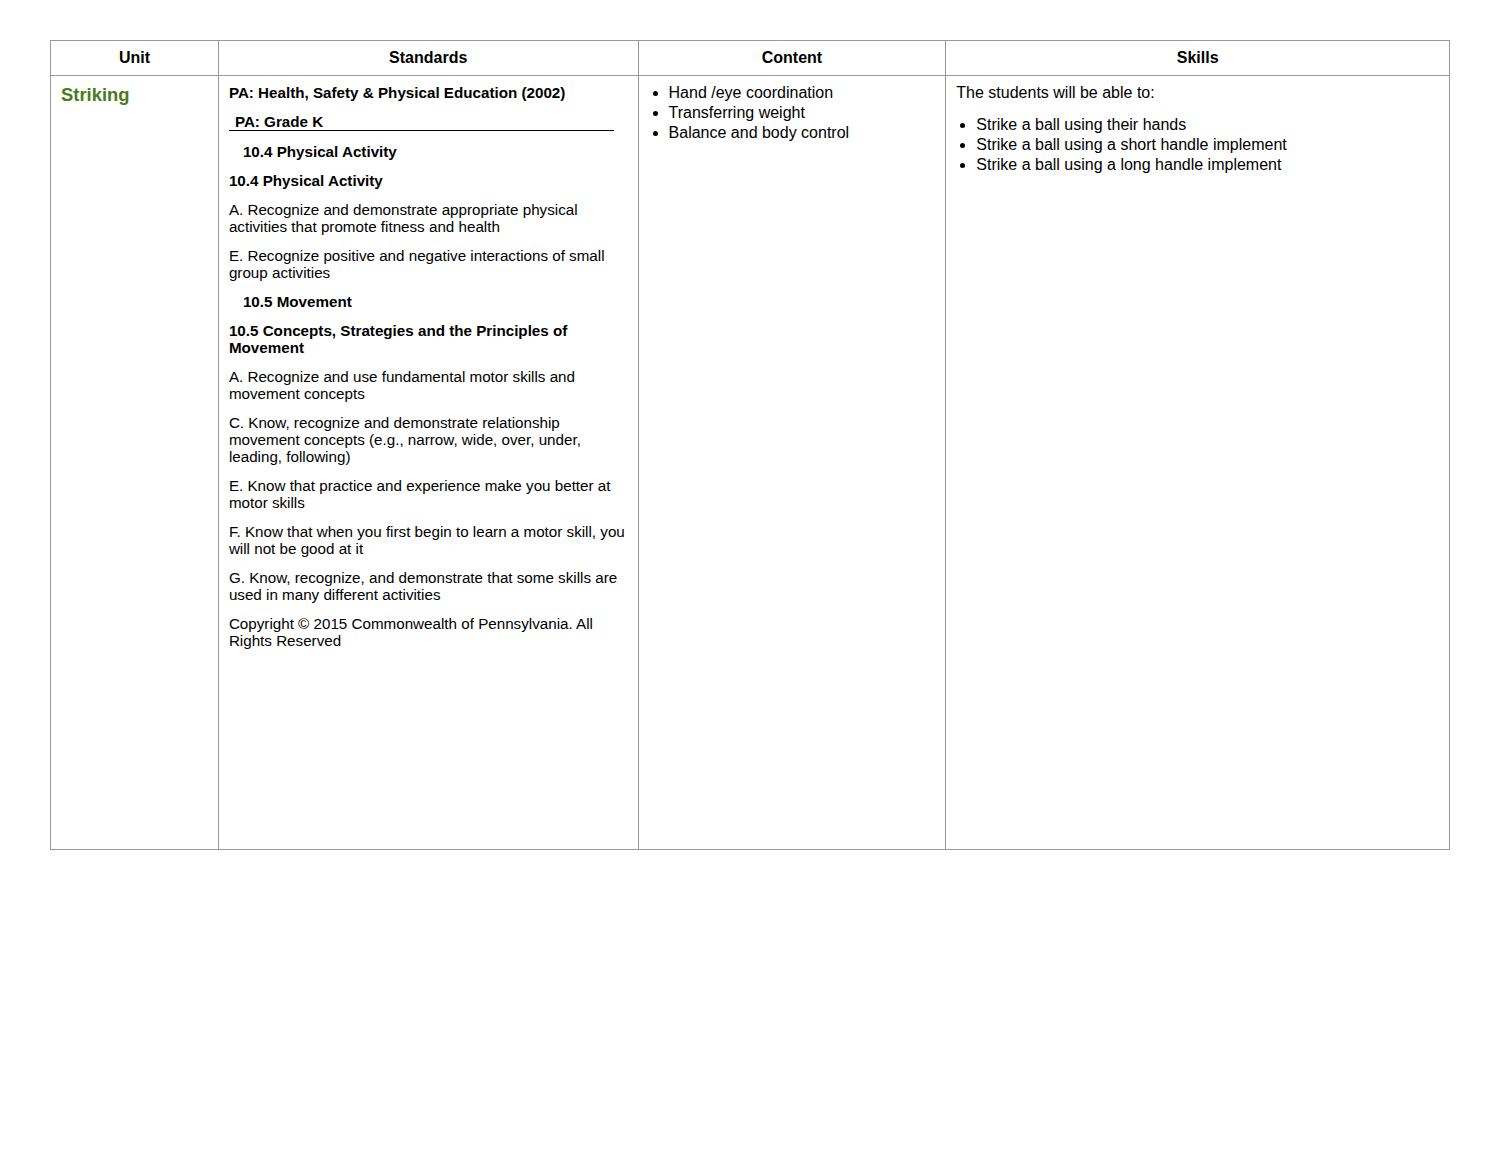| Unit | Standards | Content | Skills |
| --- | --- | --- | --- |
| Striking | PA: Health, Safety & Physical Education (2002) PA: Grade K 10.4 Physical Activity 10.4 Physical Activity A. Recognize and demonstrate appropriate physical activities that promote fitness and health E. Recognize positive and negative interactions of small group activities 10.5 Movement 10.5 Concepts, Strategies and the Principles of Movement A. Recognize and use fundamental motor skills and movement concepts C. Know, recognize and demonstrate relationship movement concepts (e.g., narrow, wide, over, under, leading, following) E. Know that practice and experience make you better at motor skills F. Know that when you first begin to learn a motor skill, you will not be good at it G. Know, recognize, and demonstrate that some skills are used in many different activities Copyright © 2015 Commonwealth of Pennsylvania. All Rights Reserved | Hand /eye coordination Transferring weight Balance and body control | The students will be able to: Strike a ball using their hands Strike a ball using a short handle implement Strike a ball using a long handle implement |